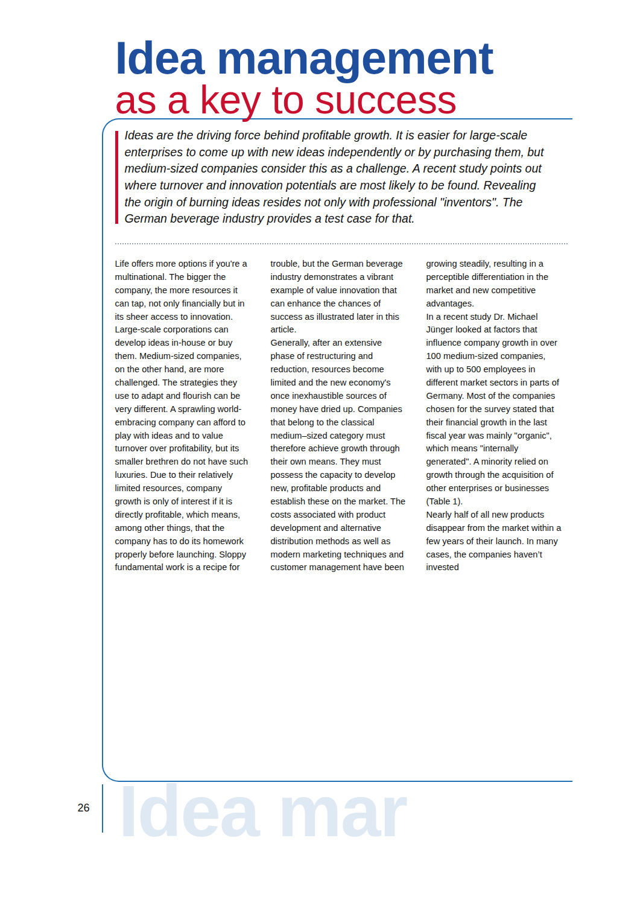Idea managementas a key to success
Ideas are the driving force behind profitable growth. It is easier for large-scale enterprises to come up with new ideas independently or by purchasing them, but medium-sized companies consider this as a challenge. A recent study points out where turnover and innovation potentials are most likely to be found. Revealing the origin of burning ideas resides not only with professional "inventors". The German beverage industry provides a test case for that.
Life offers more options if you're a multinational. The bigger the company, the more resources it can tap, not only financially but in its sheer access to innovation. Large-scale corporations can develop ideas in-house or buy them. Medium-sized companies, on the other hand, are more challenged. The strategies they use to adapt and flourish can be very different. A sprawling world-embracing company can afford to play with ideas and to value turnover over profitability, but its smaller brethren do not have such luxuries. Due to their relatively limited resources, company growth is only of interest if it is directly profitable, which means, among other things, that the company has to do its homework properly before launching. Sloppy fundamental work is a recipe for trouble, but the German beverage industry demonstrates a vibrant example of value innovation that can enhance the chances of success as illustrated later in this article.
Generally, after an extensive phase of restructuring and reduction, resources become limited and the new economy's once inexhaustible sources of money have dried up. Companies that belong to the classical medium–sized category must therefore achieve growth through their own means. They must possess the capacity to develop new, profitable products and establish these on the market. The costs associated with product development and alternative distribution methods as well as modern marketing techniques and customer management have been growing steadily, resulting in a perceptible differentiation in the market and new competitive advantages.
In a recent study Dr. Michael Jünger looked at factors that influence company growth in over 100 medium-sized companies, with up to 500 employees in different market sectors in parts of Germany. Most of the companies chosen for the survey stated that their financial growth in the last fiscal year was mainly "organic", which means "internally generated". A minority relied on growth through the acquisition of other enterprises or businesses (Table 1).
Nearly half of all new products disappear from the market within a few years of their launch. In many cases, the companies haven’t invested
Idea mar
26